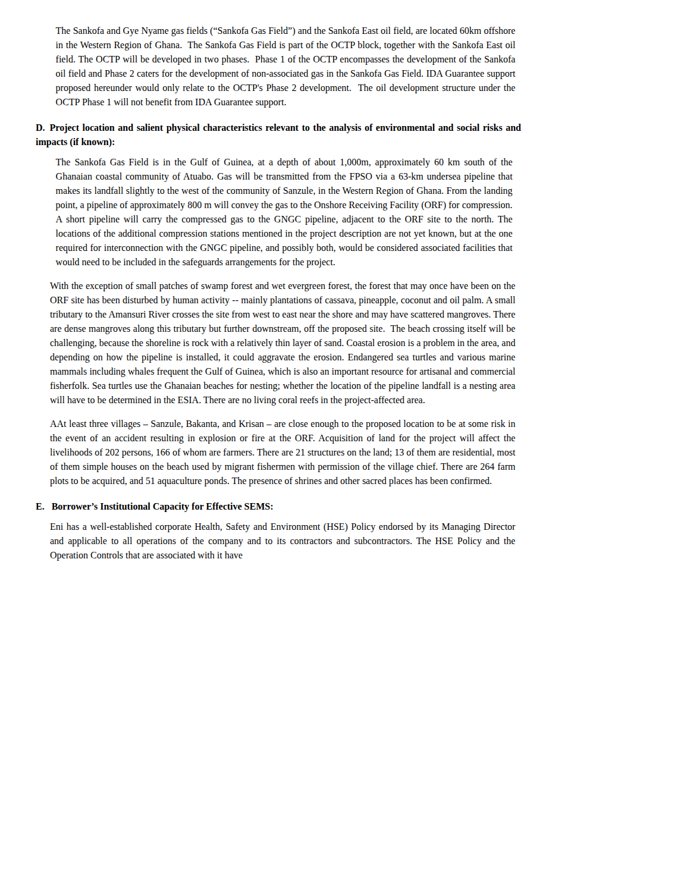The Sankofa and Gye Nyame gas fields (“Sankofa Gas Field”) and the Sankofa East oil field, are located 60km offshore in the Western Region of Ghana. The Sankofa Gas Field is part of the OCTP block, together with the Sankofa East oil field. The OCTP will be developed in two phases. Phase 1 of the OCTP encompasses the development of the Sankofa oil field and Phase 2 caters for the development of non-associated gas in the Sankofa Gas Field. IDA Guarantee support proposed hereunder would only relate to the OCTP's Phase 2 development. The oil development structure under the OCTP Phase 1 will not benefit from IDA Guarantee support.
D. Project location and salient physical characteristics relevant to the analysis of environmental and social risks and impacts (if known):
The Sankofa Gas Field is in the Gulf of Guinea, at a depth of about 1,000m, approximately 60 km south of the Ghanaian coastal community of Atuabo. Gas will be transmitted from the FPSO via a 63-km undersea pipeline that makes its landfall slightly to the west of the community of Sanzule, in the Western Region of Ghana. From the landing point, a pipeline of approximately 800 m will convey the gas to the Onshore Receiving Facility (ORF) for compression. A short pipeline will carry the compressed gas to the GNGC pipeline, adjacent to the ORF site to the north. The locations of the additional compression stations mentioned in the project description are not yet known, but at the one required for interconnection with the GNGC pipeline, and possibly both, would be considered associated facilities that would need to be included in the safeguards arrangements for the project.
With the exception of small patches of swamp forest and wet evergreen forest, the forest that may once have been on the ORF site has been disturbed by human activity -- mainly plantations of cassava, pineapple, coconut and oil palm. A small tributary to the Amansuri River crosses the site from west to east near the shore and may have scattered mangroves. There are dense mangroves along this tributary but further downstream, off the proposed site. The beach crossing itself will be challenging, because the shoreline is rock with a relatively thin layer of sand. Coastal erosion is a problem in the area, and depending on how the pipeline is installed, it could aggravate the erosion. Endangered sea turtles and various marine mammals including whales frequent the Gulf of Guinea, which is also an important resource for artisanal and commercial fisherfolk. Sea turtles use the Ghanaian beaches for nesting; whether the location of the pipeline landfall is a nesting area will have to be determined in the ESIA. There are no living coral reefs in the project-affected area.
AAt least three villages – Sanzule, Bakanta, and Krisan – are close enough to the proposed location to be at some risk in the event of an accident resulting in explosion or fire at the ORF. Acquisition of land for the project will affect the livelihoods of 202 persons, 166 of whom are farmers. There are 21 structures on the land; 13 of them are residential, most of them simple houses on the beach used by migrant fishermen with permission of the village chief. There are 264 farm plots to be acquired, and 51 aquaculture ponds. The presence of shrines and other sacred places has been confirmed.
E. Borrower’s Institutional Capacity for Effective SEMS:
Eni has a well-established corporate Health, Safety and Environment (HSE) Policy endorsed by its Managing Director and applicable to all operations of the company and to its contractors and subcontractors. The HSE Policy and the Operation Controls that are associated with it have